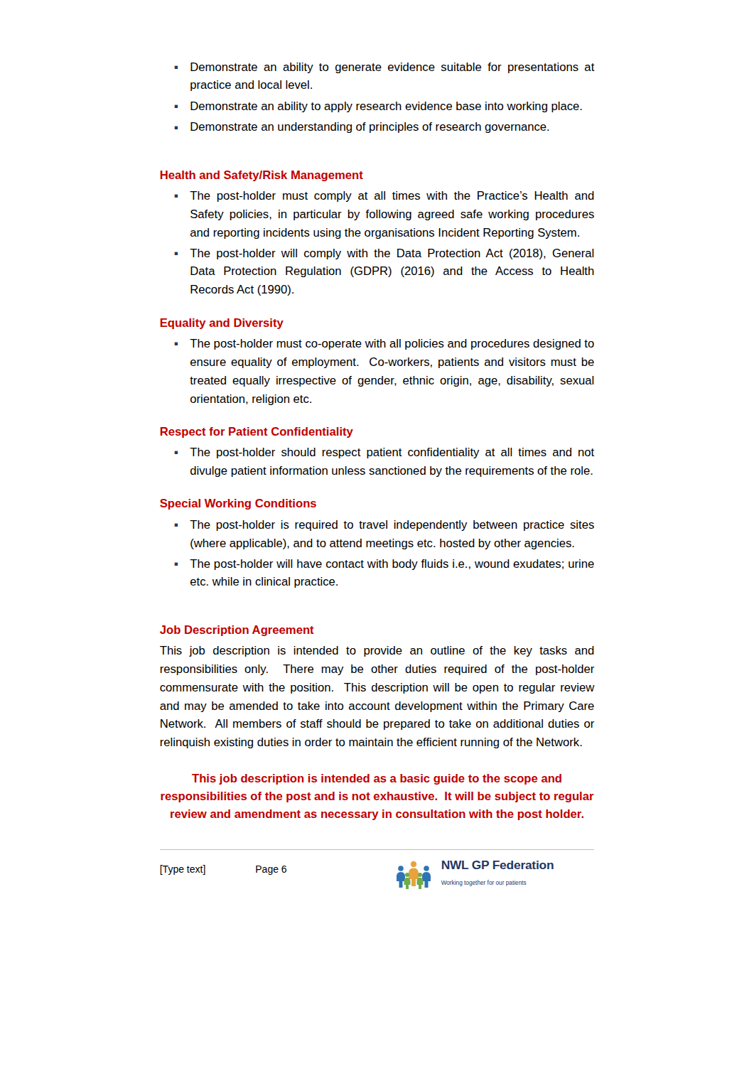Demonstrate an ability to generate evidence suitable for presentations at practice and local level.
Demonstrate an ability to apply research evidence base into working place.
Demonstrate an understanding of principles of research governance.
Health and Safety/Risk Management
The post-holder must comply at all times with the Practice’s Health and Safety policies, in particular by following agreed safe working procedures and reporting incidents using the organisations Incident Reporting System.
The post-holder will comply with the Data Protection Act (2018), General Data Protection Regulation (GDPR) (2016) and the Access to Health Records Act (1990).
Equality and Diversity
The post-holder must co-operate with all policies and procedures designed to ensure equality of employment. Co-workers, patients and visitors must be treated equally irrespective of gender, ethnic origin, age, disability, sexual orientation, religion etc.
Respect for Patient Confidentiality
The post-holder should respect patient confidentiality at all times and not divulge patient information unless sanctioned by the requirements of the role.
Special Working Conditions
The post-holder is required to travel independently between practice sites (where applicable), and to attend meetings etc. hosted by other agencies.
The post-holder will have contact with body fluids i.e., wound exudates; urine etc. while in clinical practice.
Job Description Agreement
This job description is intended to provide an outline of the key tasks and responsibilities only. There may be other duties required of the post-holder commensurate with the position. This description will be open to regular review and may be amended to take into account development within the Primary Care Network. All members of staff should be prepared to take on additional duties or relinquish existing duties in order to maintain the efficient running of the Network.
This job description is intended as a basic guide to the scope and responsibilities of the post and is not exhaustive. It will be subject to regular review and amendment as necessary in consultation with the post holder.
[Type text]
Page 6
NWL GP Federation
Working together for our patients